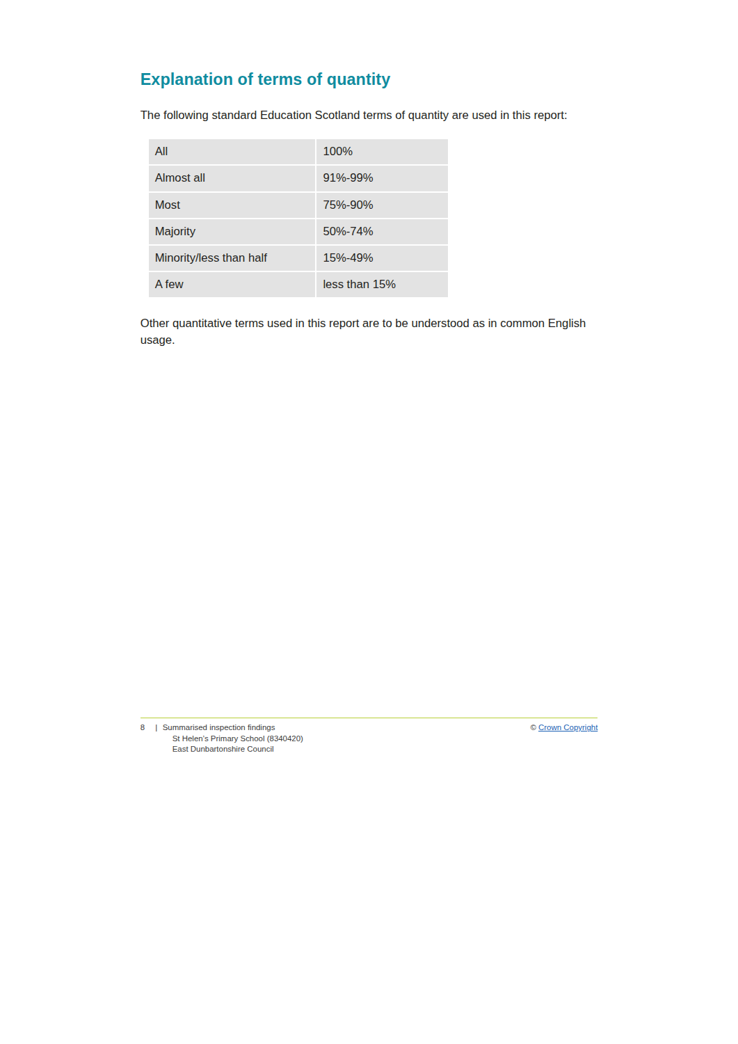Explanation of terms of quantity
The following standard Education Scotland terms of quantity are used in this report:
| All | 100% |
| Almost all | 91%-99% |
| Most | 75%-90% |
| Majority | 50%-74% |
| Minority/less than half | 15%-49% |
| A few | less than 15% |
Other quantitative terms used in this report are to be understood as in common English usage.
8|Summarised inspection findingsSt Helen’s Primary School (8340420) East Dunbartonshire Council
© Crown Copyright